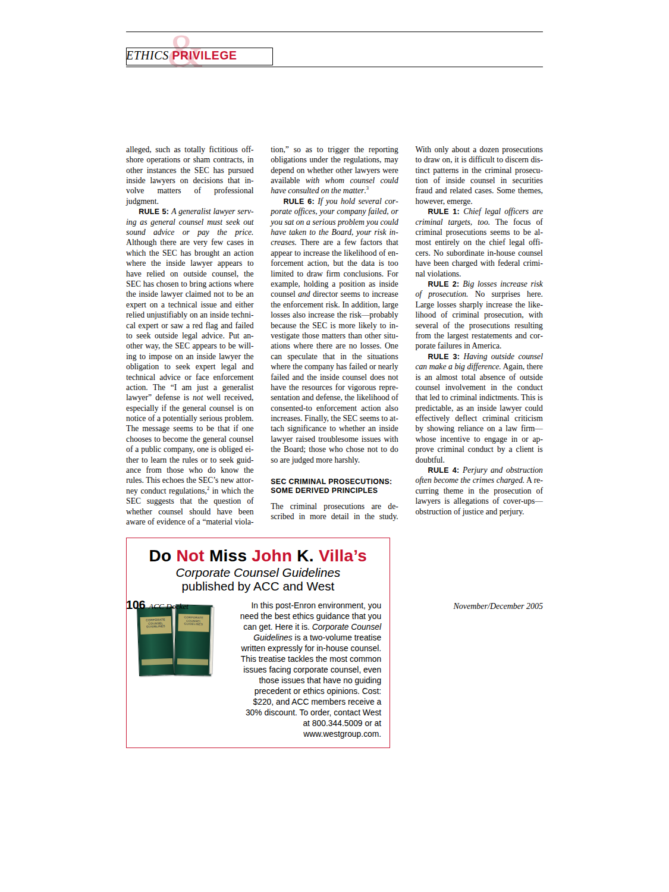&
ETHICS PRIVILEGE
alleged, such as totally fictitious off-shore operations or sham contracts, in other instances the SEC has pursued inside lawyers on decisions that involve matters of professional judgment.
RULE 5: A generalist lawyer serving as general counsel must seek out sound advice or pay the price. Although there are very few cases in which the SEC has brought an action where the inside lawyer appears to have relied on outside counsel, the SEC has chosen to bring actions where the inside lawyer claimed not to be an expert on a technical issue and either relied unjustifiably on an inside technical expert or saw a red flag and failed to seek outside legal advice. Put another way, the SEC appears to be willing to impose on an inside lawyer the obligation to seek expert legal and technical advice or face enforcement action. The “I am just a generalist lawyer” defense is not well received, especially if the general counsel is on notice of a potentially serious problem. The message seems to be that if one chooses to become the general counsel of a public company, one is obliged either to learn the rules or to seek guidance from those who do know the rules. This echoes the SEC’s new attorney conduct regulations,2 in which the SEC suggests that the question of whether counsel should have been aware of evidence of a “material violation,” so as to trigger the reporting obligations under the regulations, may depend on whether other lawyers were available with whom counsel could have consulted on the matter.3
RULE 6: If you hold several corporate offices, your company failed, or you sat on a serious problem you could have taken to the Board, your risk increases. There are a few factors that appear to increase the likelihood of enforcement action, but the data is too limited to draw firm conclusions. For example, holding a position as inside counsel and director seems to increase the enforcement risk. In addition, large losses also increase the risk—probably because the SEC is more likely to investigate those matters than other situations where there are no losses. One can speculate that in the situations where the company has failed or nearly failed and the inside counsel does not have the resources for vigorous representation and defense, the likelihood of consented-to enforcement action also increases. Finally, the SEC seems to attach significance to whether an inside lawyer raised troublesome issues with the Board; those who chose not to do so are judged more harshly.
SEC CRIMINAL PROSECUTIONS: SOME DERIVED PRINCIPLES
The criminal prosecutions are described in more detail in the study. With only about a dozen prosecutions to draw on, it is difficult to discern distinct patterns in the criminal prosecution of inside counsel in securities fraud and related cases. Some themes, however, emerge.
RULE 1: Chief legal officers are criminal targets, too. The focus of criminal prosecutions seems to be almost entirely on the chief legal officers. No subordinate in-house counsel have been charged with federal criminal violations.
RULE 2: Big losses increase risk of prosecution. No surprises here. Large losses sharply increase the likelihood of criminal prosecution, with several of the prosecutions resulting from the largest restatements and corporate failures in America.
RULE 3: Having outside counsel can make a big difference. Again, there is an almost total absence of outside counsel involvement in the conduct that led to criminal indictments. This is predictable, as an inside lawyer could effectively deflect criminal criticism by showing reliance on a law firm—whose incentive to engage in or approve criminal conduct by a client is doubtful.
RULE 4: Perjury and obstruction often become the crimes charged. A recurring theme in the prosecution of lawyers is allegations of cover-ups—obstruction of justice and perjury.
Do Not Miss John K. Villa’s
Corporate Counsel Guidelines
published by ACC and West
CORPORATE
COUNSEL
GUIDELINES
CORPORATE
COUNSEL
GUIDELINES
In this post-Enron environment, you need the best ethics guidance that you can get. Here it is. Corporate Counsel Guidelines is a two-volume treatise written expressly for in-house counsel. This treatise tackles the most common issues facing corporate counsel, even those issues that have no guiding precedent or ethics opinions. Cost: $220, and ACC members receive a 30% discount. To order, contact West at 800.344.5009 or at www.westgroup.com.
106 ACC Docket
November/December 2005